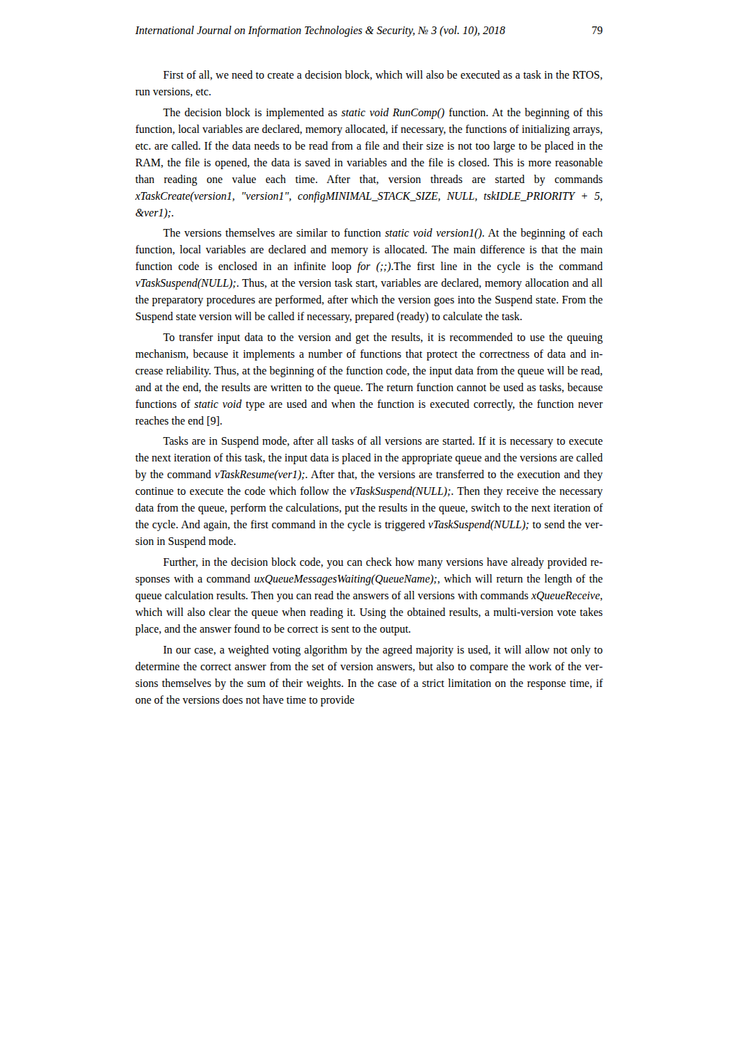International Journal on Information Technologies & Security, № 3 (vol. 10), 2018 79
First of all, we need to create a decision block, which will also be executed as a task in the RTOS, run versions, etc.
The decision block is implemented as static void RunComp() function. At the beginning of this function, local variables are declared, memory allocated, if necessary, the functions of initializing arrays, etc. are called. If the data needs to be read from a file and their size is not too large to be placed in the RAM, the file is opened, the data is saved in variables and the file is closed. This is more reasonable than reading one value each time. After that, version threads are started by commands xTaskCreate(version1, "version1", configMINIMAL_STACK_SIZE, NULL, tskIDLE_PRIORITY + 5, &ver1);.
The versions themselves are similar to function static void version1(). At the beginning of each function, local variables are declared and memory is allocated. The main difference is that the main function code is enclosed in an infinite loop for (;;).The first line in the cycle is the command vTaskSuspend(NULL);. Thus, at the version task start, variables are declared, memory allocation and all the preparatory procedures are performed, after which the version goes into the Suspend state. From the Suspend state version will be called if necessary, prepared (ready) to calculate the task.
To transfer input data to the version and get the results, it is recommended to use the queuing mechanism, because it implements a number of functions that protect the correctness of data and increase reliability. Thus, at the beginning of the function code, the input data from the queue will be read, and at the end, the results are written to the queue. The return function cannot be used as tasks, because functions of static void type are used and when the function is executed correctly, the function never reaches the end [9].
Tasks are in Suspend mode, after all tasks of all versions are started. If it is necessary to execute the next iteration of this task, the input data is placed in the appropriate queue and the versions are called by the command vTaskResume(ver1);. After that, the versions are transferred to the execution and they continue to execute the code which follow the vTaskSuspend(NULL);. Then they receive the necessary data from the queue, perform the calculations, put the results in the queue, switch to the next iteration of the cycle. And again, the first command in the cycle is triggered vTaskSuspend(NULL); to send the version in Suspend mode.
Further, in the decision block code, you can check how many versions have already provided responses with a command uxQueueMessagesWaiting(QueueName);, which will return the length of the queue calculation results. Then you can read the answers of all versions with commands xQueueReceive, which will also clear the queue when reading it. Using the obtained results, a multi-version vote takes place, and the answer found to be correct is sent to the output.
In our case, a weighted voting algorithm by the agreed majority is used, it will allow not only to determine the correct answer from the set of version answers, but also to compare the work of the versions themselves by the sum of their weights. In the case of a strict limitation on the response time, if one of the versions does not have time to provide